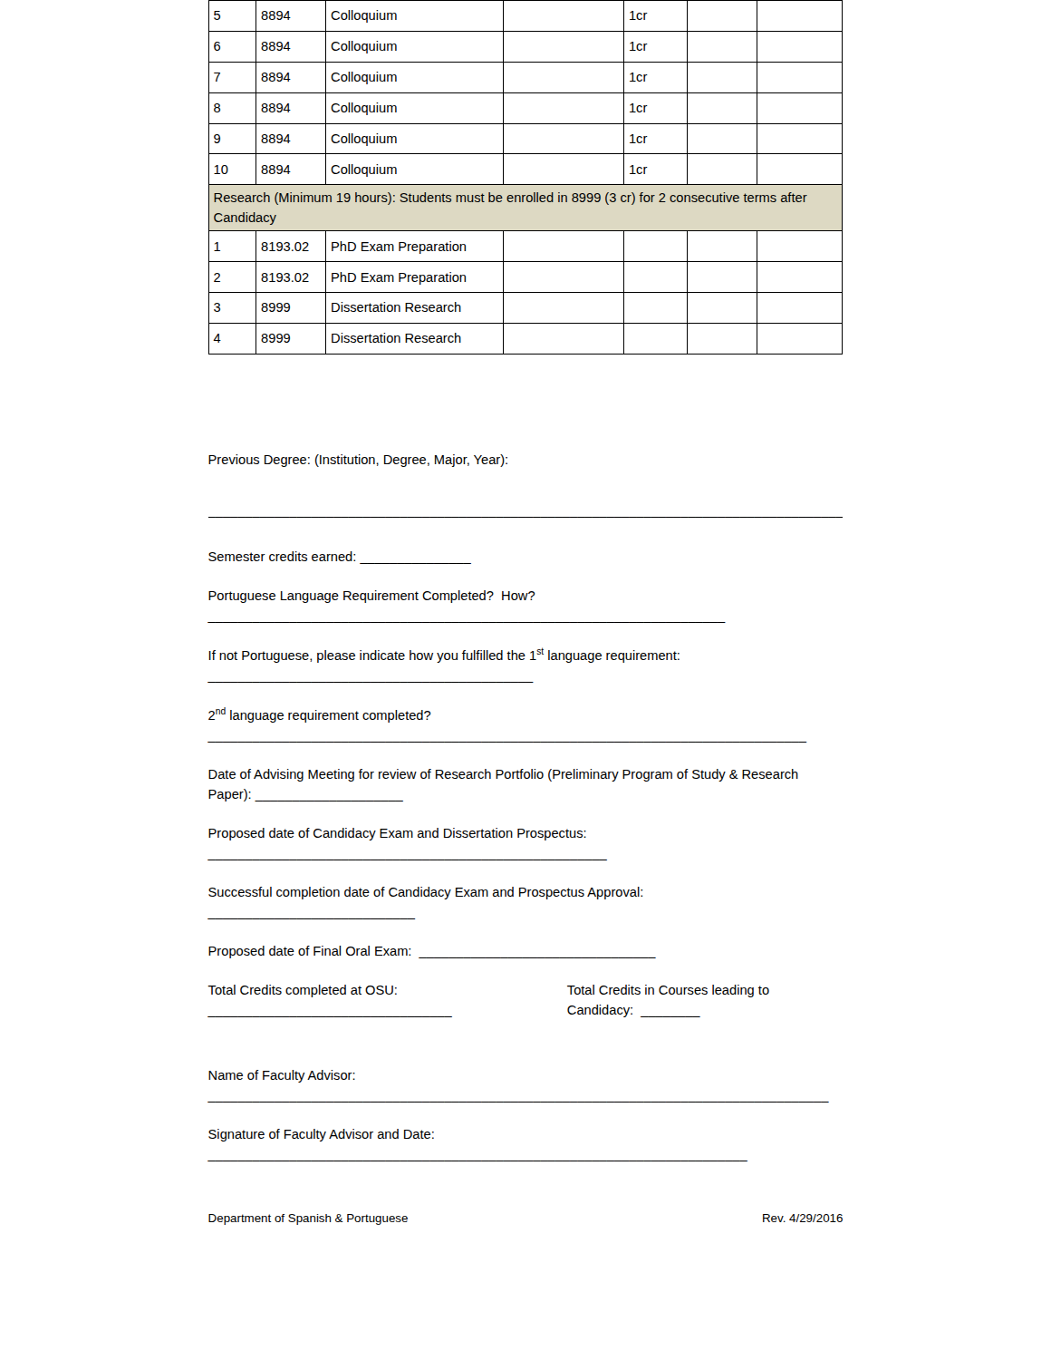| 5 | 8894 | Colloquium | | 1cr | | |
| 6 | 8894 | Colloquium | | 1cr | | |
| 7 | 8894 | Colloquium | | 1cr | | |
| 8 | 8894 | Colloquium | | 1cr | | |
| 9 | 8894 | Colloquium | | 1cr | | |
| 10 | 8894 | Colloquium | | 1cr | | |
| Research (Minimum 19 hours): Students must be enrolled in 8999 (3 cr) for 2 consecutive terms after Candidacy |
| 1 | 8193.02 | PhD Exam Preparation | | | | |
| 2 | 8193.02 | PhD Exam Preparation | | | | |
| 3 | 8999 | Dissertation Research | | | | |
| 4 | 8999 | Dissertation Research | | | | |
Previous Degree: (Institution, Degree, Major, Year):
_______________________________________________________________________________________________________________
Semester credits earned: _______________
Portuguese Language Requirement Completed? How? ______________________________________________________________________
If not Portuguese, please indicate how you fulfilled the 1st language requirement: ____________________________________________
2nd language requirement completed?_________________________________________________________________________________
Date of Advising Meeting for review of Research Portfolio (Preliminary Program of Study & Research Paper): ____________________
Proposed date of Candidacy Exam and Dissertation Prospectus: ______________________________________________________
Successful completion date of Candidacy Exam and Prospectus Approval: ____________________________
Proposed date of Final Oral Exam: ________________________________
Total Credits completed at OSU: _________________________________ Total Credits in Courses leading to Candidacy: ________
Name of Faculty Advisor: ____________________________________________________________________________________
Signature of Faculty Advisor and Date: _________________________________________________________________________
Department of Spanish & Portuguese Rev. 4/29/2016